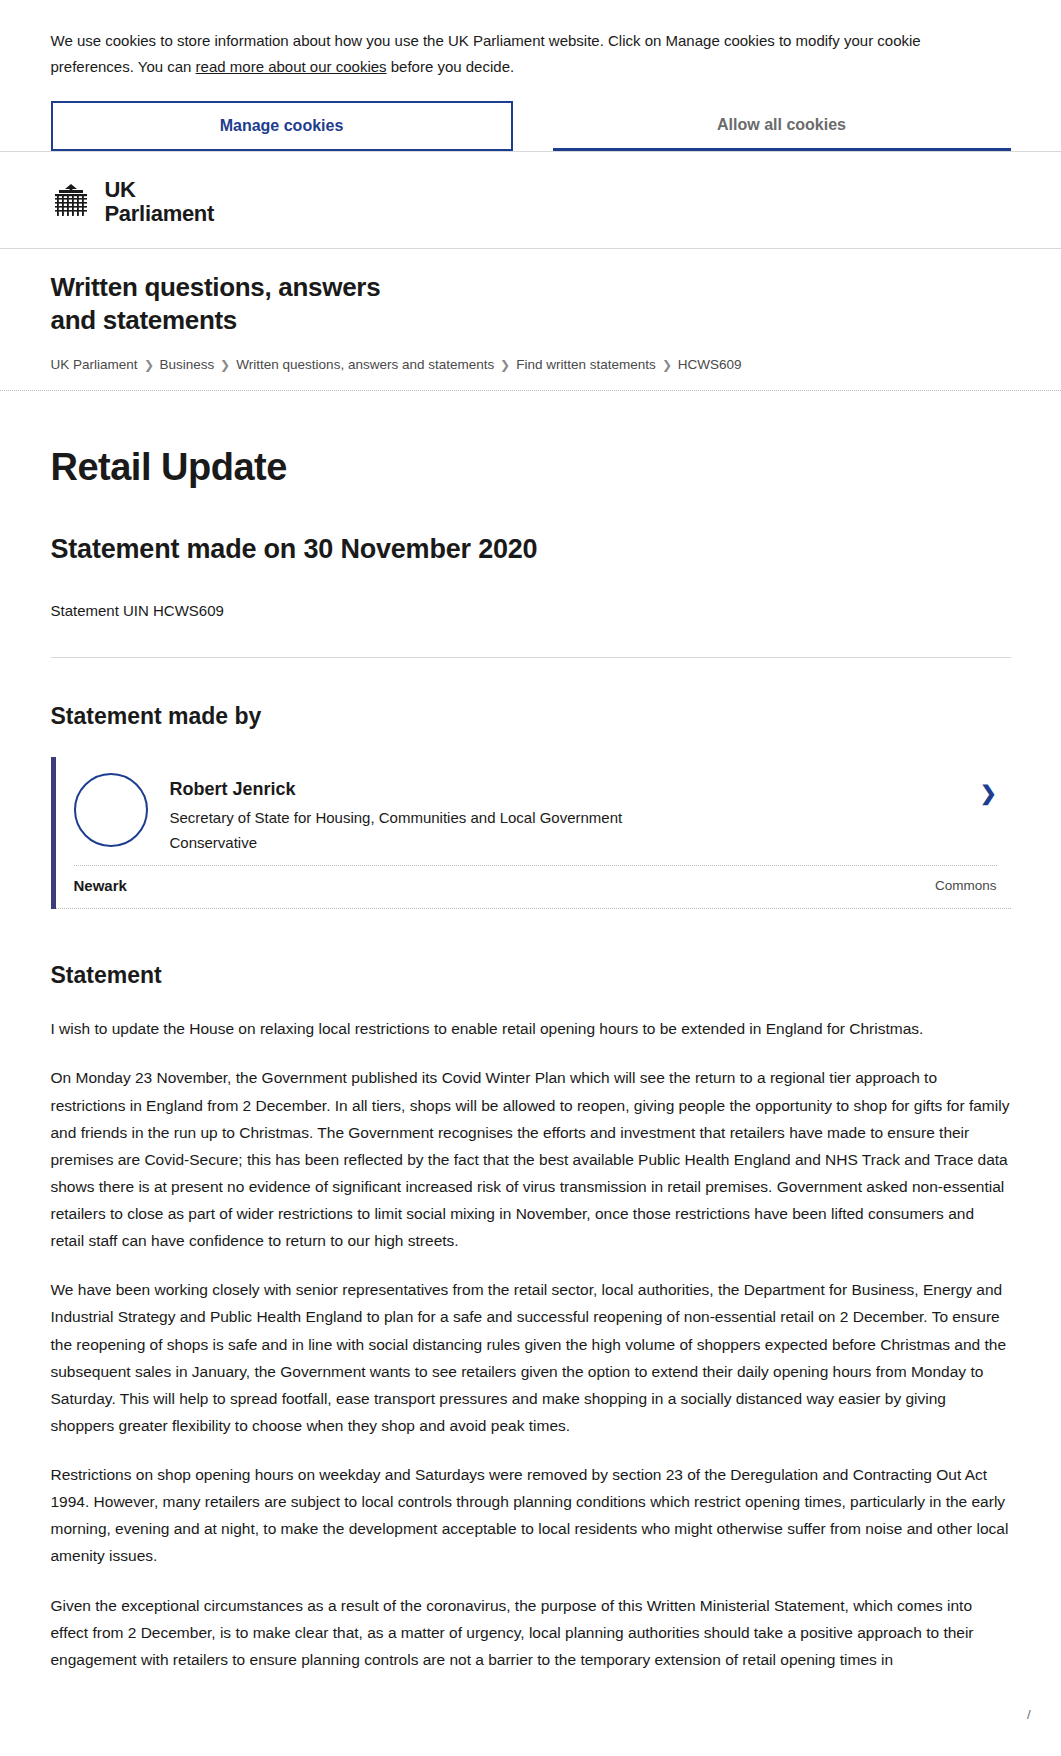We use cookies to store information about how you use the UK Parliament website. Click on Manage cookies to modify your cookie preferences. You can read more about our cookies before you decide.
Manage cookies Allow all cookies
UK
Parliament
Written questions, answers
and statements
UK Parliament ❯ Business ❯ Written questions, answers and statements ❯ Find written statements ❯ HCWS609
Retail Update
Statement made on 30 November 2020
Statement UIN HCWS609
Statement made by
Robert Jenrick
Secretary of State for Housing, Communities and Local Government
Conservative
❯
Newark Commons
Statement
I wish to update the House on relaxing local restrictions to enable retail opening hours to be extended in England for Christmas.
On Monday 23 November, the Government published its Covid Winter Plan which will see the return to a regional tier approach to restrictions in England from 2 December. In all tiers, shops will be allowed to reopen, giving people the opportunity to shop for gifts for family and friends in the run up to Christmas. The Government recognises the efforts and investment that retailers have made to ensure their premises are Covid-Secure; this has been reflected by the fact that the best available Public Health England and NHS Track and Trace data shows there is at present no evidence of significant increased risk of virus transmission in retail premises. Government asked non-essential retailers to close as part of wider restrictions to limit social mixing in November, once those restrictions have been lifted consumers and retail staff can have confidence to return to our high streets.
We have been working closely with senior representatives from the retail sector, local authorities, the Department for Business, Energy and Industrial Strategy and Public Health England to plan for a safe and successful reopening of non-essential retail on 2 December. To ensure the reopening of shops is safe and in line with social distancing rules given the high volume of shoppers expected before Christmas and the subsequent sales in January, the Government wants to see retailers given the option to extend their daily opening hours from Monday to Saturday. This will help to spread footfall, ease transport pressures and make shopping in a socially distanced way easier by giving shoppers greater flexibility to choose when they shop and avoid peak times.
Restrictions on shop opening hours on weekday and Saturdays were removed by section 23 of the Deregulation and Contracting Out Act 1994. However, many retailers are subject to local controls through planning conditions which restrict opening times, particularly in the early morning, evening and at night, to make the development acceptable to local residents who might otherwise suffer from noise and other local amenity issues.
Given the exceptional circumstances as a result of the coronavirus, the purpose of this Written Ministerial Statement, which comes into effect from 2 December, is to make clear that, as a matter of urgency, local planning authorities should take a positive approach to their engagement with retailers to ensure planning controls are not a barrier to the temporary extension of retail opening times in
/